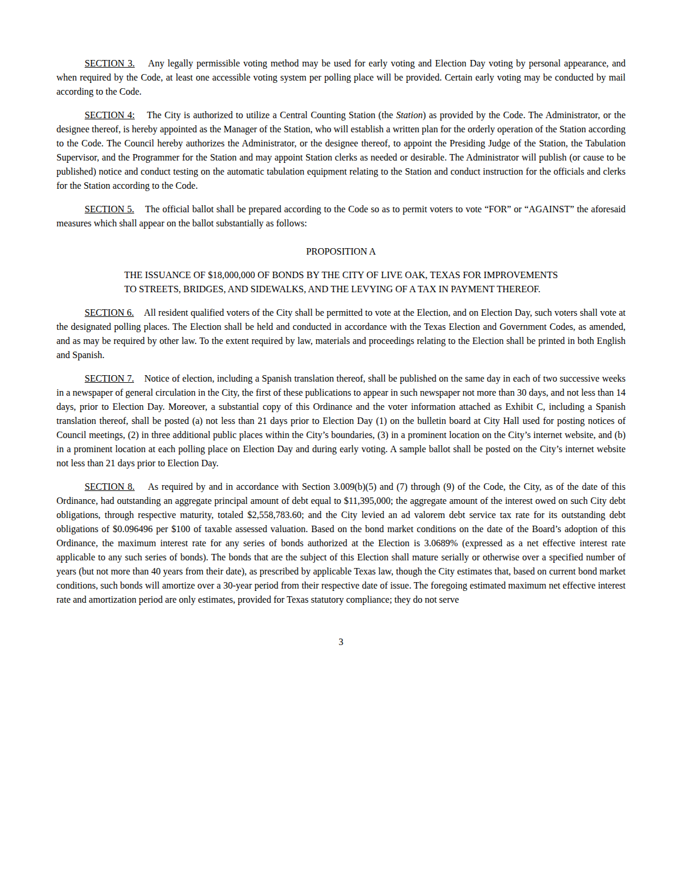SECTION 3. Any legally permissible voting method may be used for early voting and Election Day voting by personal appearance, and when required by the Code, at least one accessible voting system per polling place will be provided. Certain early voting may be conducted by mail according to the Code.
SECTION 4: The City is authorized to utilize a Central Counting Station (the Station) as provided by the Code. The Administrator, or the designee thereof, is hereby appointed as the Manager of the Station, who will establish a written plan for the orderly operation of the Station according to the Code. The Council hereby authorizes the Administrator, or the designee thereof, to appoint the Presiding Judge of the Station, the Tabulation Supervisor, and the Programmer for the Station and may appoint Station clerks as needed or desirable. The Administrator will publish (or cause to be published) notice and conduct testing on the automatic tabulation equipment relating to the Station and conduct instruction for the officials and clerks for the Station according to the Code.
SECTION 5. The official ballot shall be prepared according to the Code so as to permit voters to vote “FOR” or “AGAINST” the aforesaid measures which shall appear on the ballot substantially as follows:
PROPOSITION A
THE ISSUANCE OF $18,000,000 OF BONDS BY THE CITY OF LIVE OAK, TEXAS FOR IMPROVEMENTS TO STREETS, BRIDGES, AND SIDEWALKS, AND THE LEVYING OF A TAX IN PAYMENT THEREOF.
SECTION 6. All resident qualified voters of the City shall be permitted to vote at the Election, and on Election Day, such voters shall vote at the designated polling places. The Election shall be held and conducted in accordance with the Texas Election and Government Codes, as amended, and as may be required by other law. To the extent required by law, materials and proceedings relating to the Election shall be printed in both English and Spanish.
SECTION 7. Notice of election, including a Spanish translation thereof, shall be published on the same day in each of two successive weeks in a newspaper of general circulation in the City, the first of these publications to appear in such newspaper not more than 30 days, and not less than 14 days, prior to Election Day. Moreover, a substantial copy of this Ordinance and the voter information attached as Exhibit C, including a Spanish translation thereof, shall be posted (a) not less than 21 days prior to Election Day (1) on the bulletin board at City Hall used for posting notices of Council meetings, (2) in three additional public places within the City’s boundaries, (3) in a prominent location on the City’s internet website, and (b) in a prominent location at each polling place on Election Day and during early voting. A sample ballot shall be posted on the City’s internet website not less than 21 days prior to Election Day.
SECTION 8. As required by and in accordance with Section 3.009(b)(5) and (7) through (9) of the Code, the City, as of the date of this Ordinance, had outstanding an aggregate principal amount of debt equal to $11,395,000; the aggregate amount of the interest owed on such City debt obligations, through respective maturity, totaled $2,558,783.60; and the City levied an ad valorem debt service tax rate for its outstanding debt obligations of $0.096496 per $100 of taxable assessed valuation. Based on the bond market conditions on the date of the Board’s adoption of this Ordinance, the maximum interest rate for any series of bonds authorized at the Election is 3.0689% (expressed as a net effective interest rate applicable to any such series of bonds). The bonds that are the subject of this Election shall mature serially or otherwise over a specified number of years (but not more than 40 years from their date), as prescribed by applicable Texas law, though the City estimates that, based on current bond market conditions, such bonds will amortize over a 30-year period from their respective date of issue. The foregoing estimated maximum net effective interest rate and amortization period are only estimates, provided for Texas statutory compliance; they do not serve
3